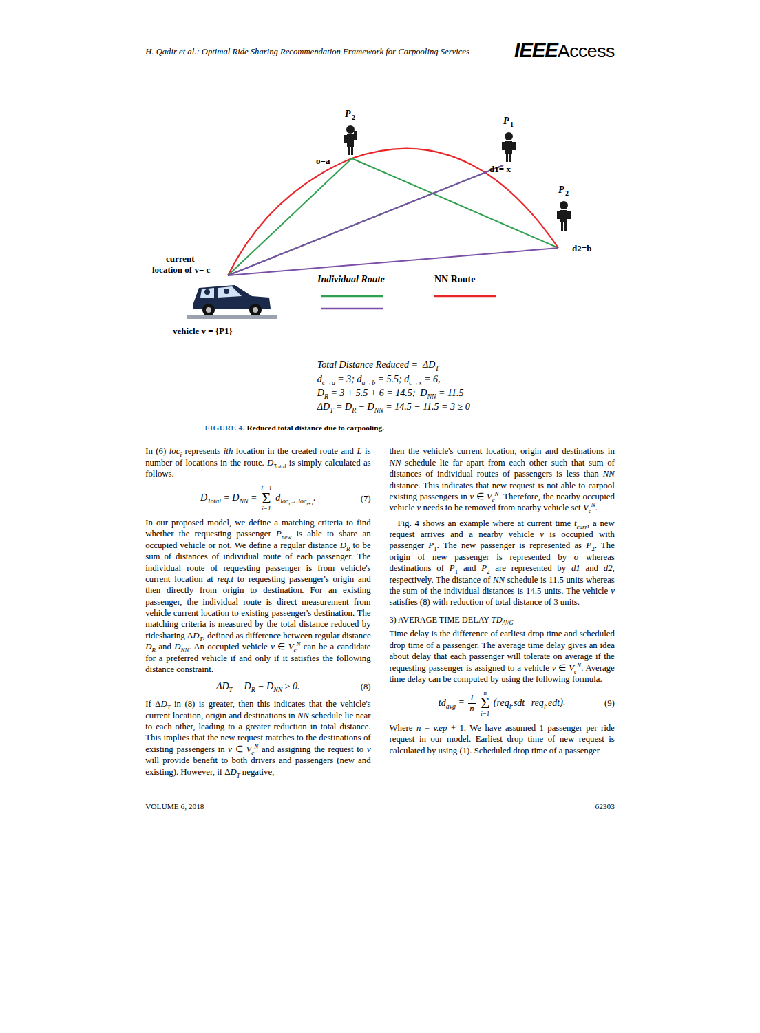H. Qadir et al.: Optimal Ride Sharing Recommendation Framework for Carpooling Services
IEEE Access
P 2 o=a P 1 d1= x P 2 d2=b current location of v= c vehicle v = {P1} Individual Route NN Route
Total Distance Reduced = ΔDT
dc→a = 3; da→b = 5.5; dc→x = 6,
DR = 3 + 5.5 + 6 = 14.5; DNN = 11.5
ΔDT = DR − DNN = 14.5 − 11.5 = 3 ≥ 0
FIGURE 4. Reduced total distance due to carpooling.
In (6) loci represents ith location in the created route and L is number of locations in the route. DTotal is simply calculated as follows.
DTotal = DNN = L−1 Σ i=1 dloci→ loci+1. (7)
In our proposed model, we define a matching criteria to find whether the requesting passenger Pnew is able to share an occupied vehicle or not. We define a regular distance DR to be sum of distances of individual route of each passenger. The individual route of requesting passenger is from vehicle's current location at req.t to requesting passenger's origin and then directly from origin to destination. For an existing passenger, the individual route is direct measurement from vehicle current location to existing passenger's destination. The matching criteria is measured by the total distance reduced by ridesharing ΔDT, defined as difference between regular distance DR and DNN. An occupied vehicle v ∈ VcN can be a candidate for a preferred vehicle if and only if it satisfies the following distance constraint.
ΔDT = DR − DNN ≥ 0. (8)
If ΔDT in (8) is greater, then this indicates that the vehicle's current location, origin and destinations in NN schedule lie near to each other, leading to a greater reduction in total distance. This implies that the new request matches to the destinations of existing passengers in v ∈ VcN and assigning the request to v will provide benefit to both drivers and passengers (new and existing). However, if ΔDT negative,
then the vehicle's current location, origin and destinations in NN schedule lie far apart from each other such that sum of distances of individual routes of passengers is less than NN distance. This indicates that new request is not able to carpool existing passengers in v ∈ VcN. Therefore, the nearby occupied vehicle v needs to be removed from nearby vehicle set VcN.
Fig. 4 shows an example where at current time tcurr, a new request arrives and a nearby vehicle v is occupied with passenger P1. The new passenger is represented as P2. The origin of new passenger is represented by o whereas destinations of P1 and P2 are represented by d1 and d2, respectively. The distance of NN schedule is 11.5 units whereas the sum of the individual distances is 14.5 units. The vehicle v satisfies (8) with reduction of total distance of 3 units.
3) AVERAGE TIME DELAY TDAVG
Time delay is the difference of earliest drop time and scheduled drop time of a passenger. The average time delay gives an idea about delay that each passenger will tolerate on average if the requesting passenger is assigned to a vehicle v ∈ VcN. Average time delay can be computed by using the following formula.
tdavg = 1 n n Σ i=1 (reqi.sdt−reqi.edt). (9)
Where n = v.ep + 1. We have assumed 1 passenger per ride request in our model. Earliest drop time of new request is calculated by using (1). Scheduled drop time of a passenger
VOLUME 6, 2018
62303